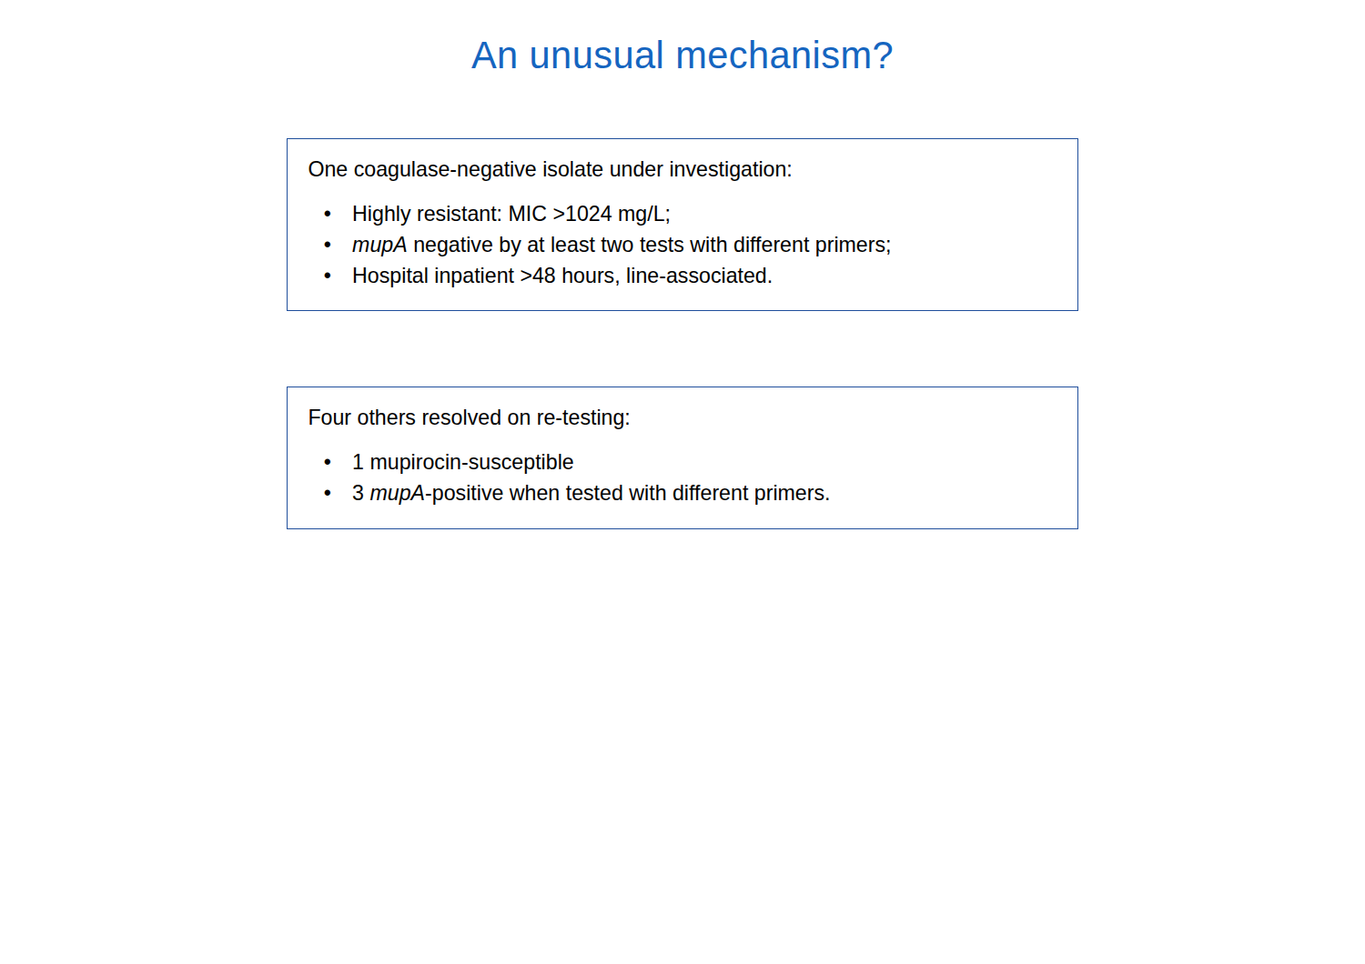An unusual mechanism?
One coagulase-negative isolate under investigation:
Highly resistant: MIC >1024 mg/L;
mupA negative by at least two tests with different primers;
Hospital inpatient >48 hours, line-associated.
Four others resolved on re-testing:
1 mupirocin-susceptible
3 mupA-positive when tested with different primers.